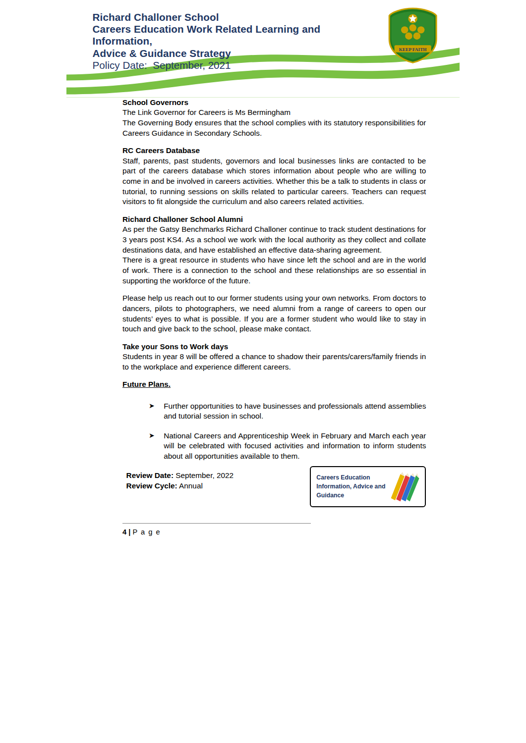Richard Challoner School
Careers Education Work Related Learning and Information,
Advice & Guidance Strategy
Policy Date: September, 2021
KEEP FAITH
School Governors
The Link Governor for Careers is Ms Bermingham
The Governing Body ensures that the school complies with its statutory responsibilities for Careers Guidance in Secondary Schools.
RC Careers Database
Staff, parents, past students, governors and local businesses links are contacted to be part of the careers database which stores information about people who are willing to come in and be involved in careers activities. Whether this be a talk to students in class or tutorial, to running sessions on skills related to particular careers. Teachers can request visitors to fit alongside the curriculum and also careers related activities.
Richard Challoner School Alumni
As per the Gatsy Benchmarks Richard Challoner continue to track student destinations for 3 years post KS4. As a school we work with the local authority as they collect and collate destinations data, and have established an effective data-sharing agreement.
There is a great resource in students who have since left the school and are in the world of work. There is a connection to the school and these relationships are so essential in supporting the workforce of the future.
Please help us reach out to our former students using your own networks. From doctors to dancers, pilots to photographers, we need alumni from a range of careers to open our students’ eyes to what is possible. If you are a former student who would like to stay in touch and give back to the school, please make contact.
Take your Sons to Work days
Students in year 8 will be offered a chance to shadow their parents/carers/family friends in to the workplace and experience different careers.
Future Plans.
Further opportunities to have businesses and professionals attend assemblies and tutorial session in school.
National Careers and Apprenticeship Week in February and March each year will be celebrated with focused activities and information to inform students about all opportunities available to them.
Review Date: September, 2022
Review Cycle: Annual
Careers Education
Information, Advice and
Guidance
4 | P a g e